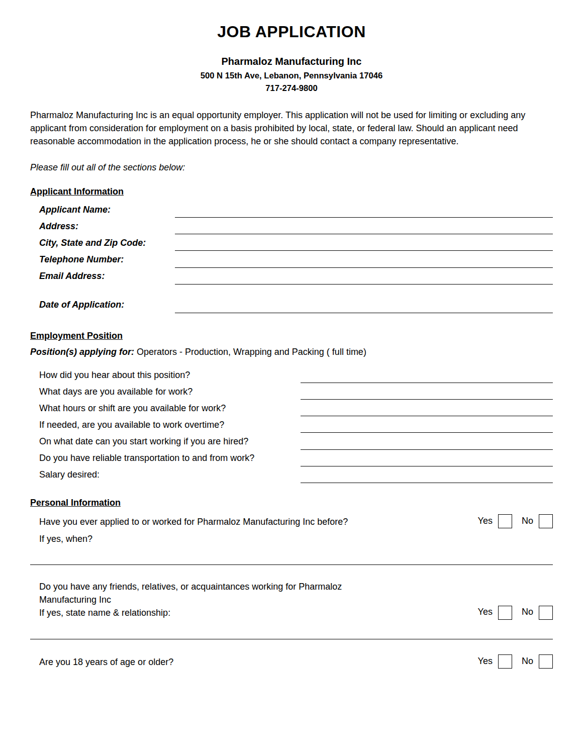JOB APPLICATION
Pharmaloz Manufacturing Inc
500 N 15th Ave, Lebanon, Pennsylvania 17046
717-274-9800
Pharmaloz Manufacturing Inc is an equal opportunity employer. This application will not be used for limiting or excluding any applicant from consideration for employment on a basis prohibited by local, state, or federal law. Should an applicant need reasonable accommodation in the application process, he or she should contact a company representative.
Please fill out all of the sections below:
Applicant Information
| Applicant Name: | |
| Address: | |
| City, State and Zip Code: | |
| Telephone Number: | |
| Email Address: | |
| Date of Application: | |
Employment Position
Position(s) applying for: Operators - Production, Wrapping and Packing ( full time)
| How did you hear about this position? | |
| What days are you available for work? | |
| What hours or shift are you available for work? | |
| If needed, are you available to work overtime? | |
| On what date can you start working if you are hired? | |
| Do you have reliable transportation to and from work? | |
| Salary desired: | |
Personal Information
| Have you ever applied to or worked for Pharmaloz Manufacturing Inc before? | Yes No |
| If yes, when? |
| Do you have any friends, relatives, or acquaintances working for Pharmaloz Manufacturing Inc If yes, state name & relationship: | Yes No |
| Are you 18 years of age or older? | Yes No |